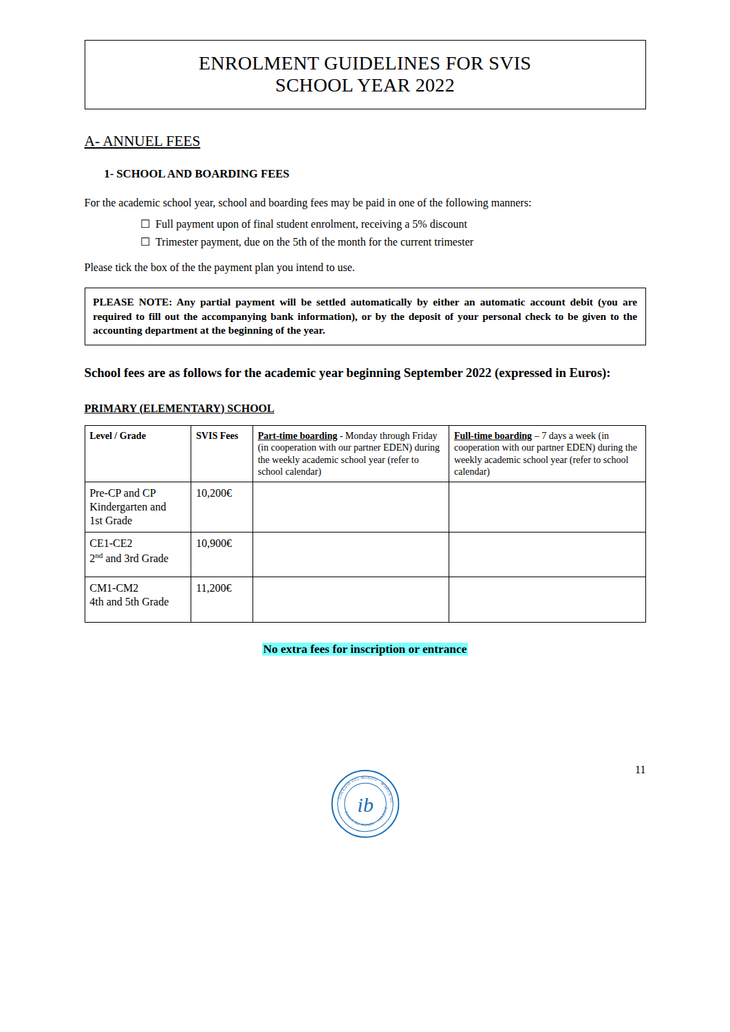ENROLMENT GUIDELINES FOR SVIS
SCHOOL YEAR 2022
A- ANNUEL FEES
1- SCHOOL AND BOARDING FEES
For the academic school year, school and boarding fees may be paid in one of the following manners:
☐ Full payment upon of final student enrolment, receiving a 5% discount
☐ Trimester payment, due on the 5th of the month for the current trimester
Please tick the box of the the payment plan you intend to use.
PLEASE NOTE: Any partial payment will be settled automatically by either an automatic account debit (you are required to fill out the accompanying bank information), or by the deposit of your personal check to be given to the accounting department at the beginning of the year.
School fees are as follows for the academic year beginning September 2022 (expressed in Euros):
PRIMARY (ELEMENTARY) SCHOOL
| Level / Grade | SVIS Fees | Part-time boarding - Monday through Friday (in cooperation with our partner EDEN) during the weekly academic school year (refer to school calendar) | Full-time boarding – 7 days a week (in cooperation with our partner EDEN) during the weekly academic school year (refer to school calendar) |
| --- | --- | --- | --- |
| Pre-CP and CP Kindergarten and 1st Grade | 10,200€ | | |
| CE1-CE2 2 nd and 3rd Grade | 10,900€ | | |
| CM1-CM2 4th and 5th Grade | 11,200€ | | |
No extra fees for inscription or entrance
11
ib COLEGIO DEL MUNDO · WORLD SCHOOL · ÉCOLE DU MONDE ÉCOLE DU MONDE · COLEGIO DEL MUNDO